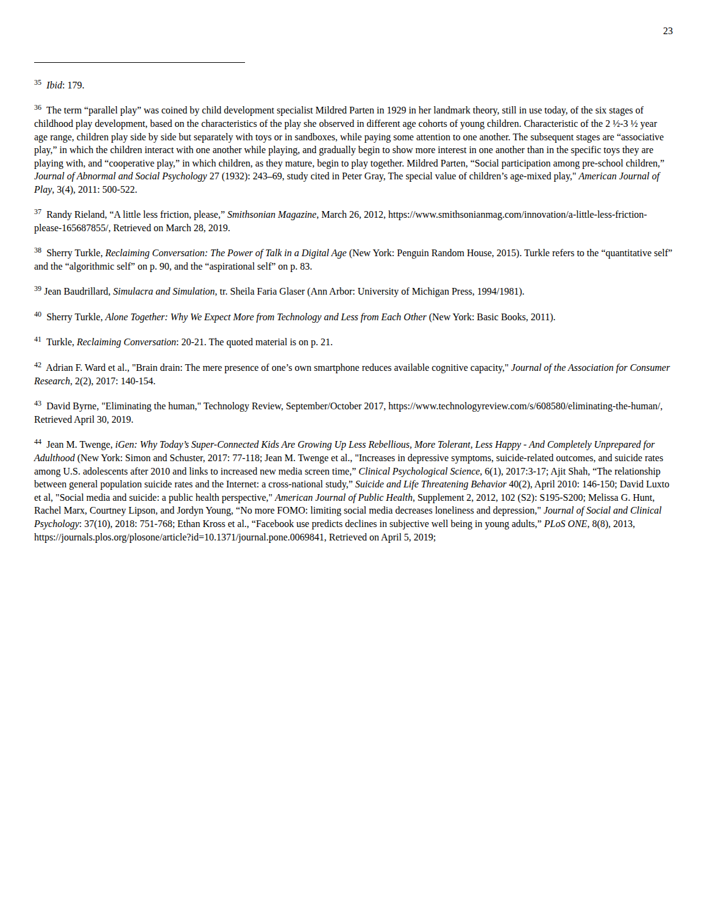23
35 Ibid: 179.
36 The term “parallel play” was coined by child development specialist Mildred Parten in 1929 in her landmark theory, still in use today, of the six stages of childhood play development, based on the characteristics of the play she observed in different age cohorts of young children. Characteristic of the 2 ½-3 ½ year age range, children play side by side but separately with toys or in sandboxes, while paying some attention to one another. The subsequent stages are “associative play,” in which the children interact with one another while playing, and gradually begin to show more interest in one another than in the specific toys they are playing with, and “cooperative play,” in which children, as they mature, begin to play together. Mildred Parten, “Social participation among pre-school children,” Journal of Abnormal and Social Psychology 27 (1932): 243–69, study cited in Peter Gray, The special value of children’s age-mixed play," American Journal of Play, 3(4), 2011: 500-522.
37 Randy Rieland, “A little less friction, please,” Smithsonian Magazine, March 26, 2012, https://www.smithsonianmag.com/innovation/a-little-less-friction-please-165687855/, Retrieved on March 28, 2019.
38 Sherry Turkle, Reclaiming Conversation: The Power of Talk in a Digital Age (New York: Penguin Random House, 2015). Turkle refers to the “quantitative self” and the “algorithmic self” on p. 90, and the “aspirational self” on p. 83.
39Jean Baudrillard, Simulacra and Simulation, tr. Sheila Faria Glaser (Ann Arbor: University of Michigan Press, 1994/1981).
40 Sherry Turkle, Alone Together: Why We Expect More from Technology and Less from Each Other (New York: Basic Books, 2011).
41 Turkle, Reclaiming Conversation: 20-21. The quoted material is on p. 21.
42 Adrian F. Ward et al., "Brain drain: The mere presence of one’s own smartphone reduces available cognitive capacity," Journal of the Association for Consumer Research, 2(2), 2017: 140-154.
43 David Byrne, "Eliminating the human," Technology Review, September/October 2017, https://www.technologyreview.com/s/608580/eliminating-the-human/, Retrieved April 30, 2019.
44 Jean M. Twenge, iGen: Why Today’s Super-Connected Kids Are Growing Up Less Rebellious, More Tolerant, Less Happy - And Completely Unprepared for Adulthood (New York: Simon and Schuster, 2017: 77-118; Jean M. Twenge et al., "Increases in depressive symptoms, suicide-related outcomes, and suicide rates among U.S. adolescents after 2010 and links to increased new media screen time,” Clinical Psychological Science, 6(1), 2017:3-17; Ajit Shah, “The relationship between general population suicide rates and the Internet: a cross-national study,” Suicide and Life Threatening Behavior 40(2), April 2010: 146-150; David Luxto et al, "Social media and suicide: a public health perspective," American Journal of Public Health, Supplement 2, 2012, 102 (S2): S195-S200; Melissa G. Hunt, Rachel Marx, Courtney Lipson, and Jordyn Young, “No more FOMO: limiting social media decreases loneliness and depression," Journal of Social and Clinical Psychology: 37(10), 2018: 751-768; Ethan Kross et al., “Facebook use predicts declines in subjective well being in young adults,” PLoS ONE, 8(8), 2013, https://journals.plos.org/plosone/article?id=10.1371/journal.pone.0069841, Retrieved on April 5, 2019;